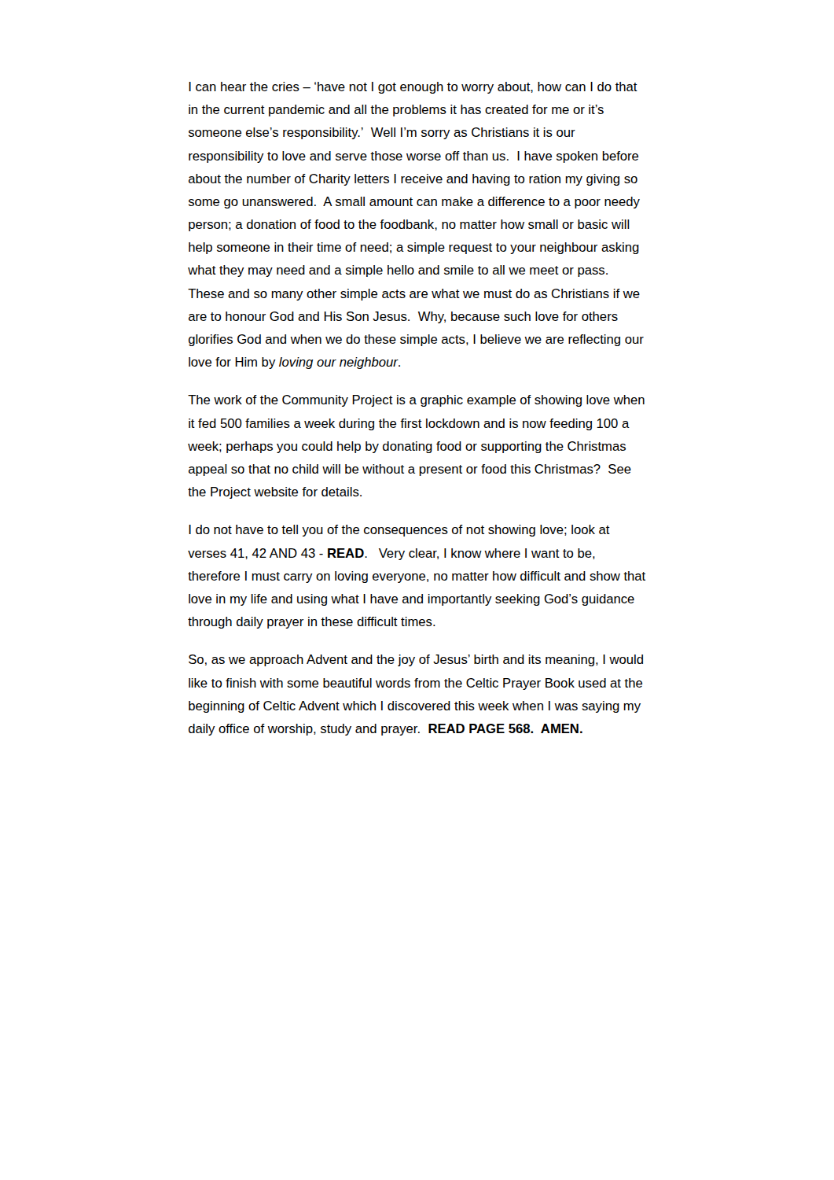I can hear the cries – ‘have not I got enough to worry about, how can I do that in the current pandemic and all the problems it has created for me or it’s someone else’s responsibility.’ Well I’m sorry as Christians it is our responsibility to love and serve those worse off than us. I have spoken before about the number of Charity letters I receive and having to ration my giving so some go unanswered. A small amount can make a difference to a poor needy person; a donation of food to the foodbank, no matter how small or basic will help someone in their time of need; a simple request to your neighbour asking what they may need and a simple hello and smile to all we meet or pass. These and so many other simple acts are what we must do as Christians if we are to honour God and His Son Jesus. Why, because such love for others glorifies God and when we do these simple acts, I believe we are reflecting our love for Him by loving our neighbour.
The work of the Community Project is a graphic example of showing love when it fed 500 families a week during the first lockdown and is now feeding 100 a week; perhaps you could help by donating food or supporting the Christmas appeal so that no child will be without a present or food this Christmas? See the Project website for details.
I do not have to tell you of the consequences of not showing love; look at verses 41, 42 AND 43 - READ. Very clear, I know where I want to be, therefore I must carry on loving everyone, no matter how difficult and show that love in my life and using what I have and importantly seeking God’s guidance through daily prayer in these difficult times.
So, as we approach Advent and the joy of Jesus’ birth and its meaning, I would like to finish with some beautiful words from the Celtic Prayer Book used at the beginning of Celtic Advent which I discovered this week when I was saying my daily office of worship, study and prayer. READ PAGE 568. AMEN.